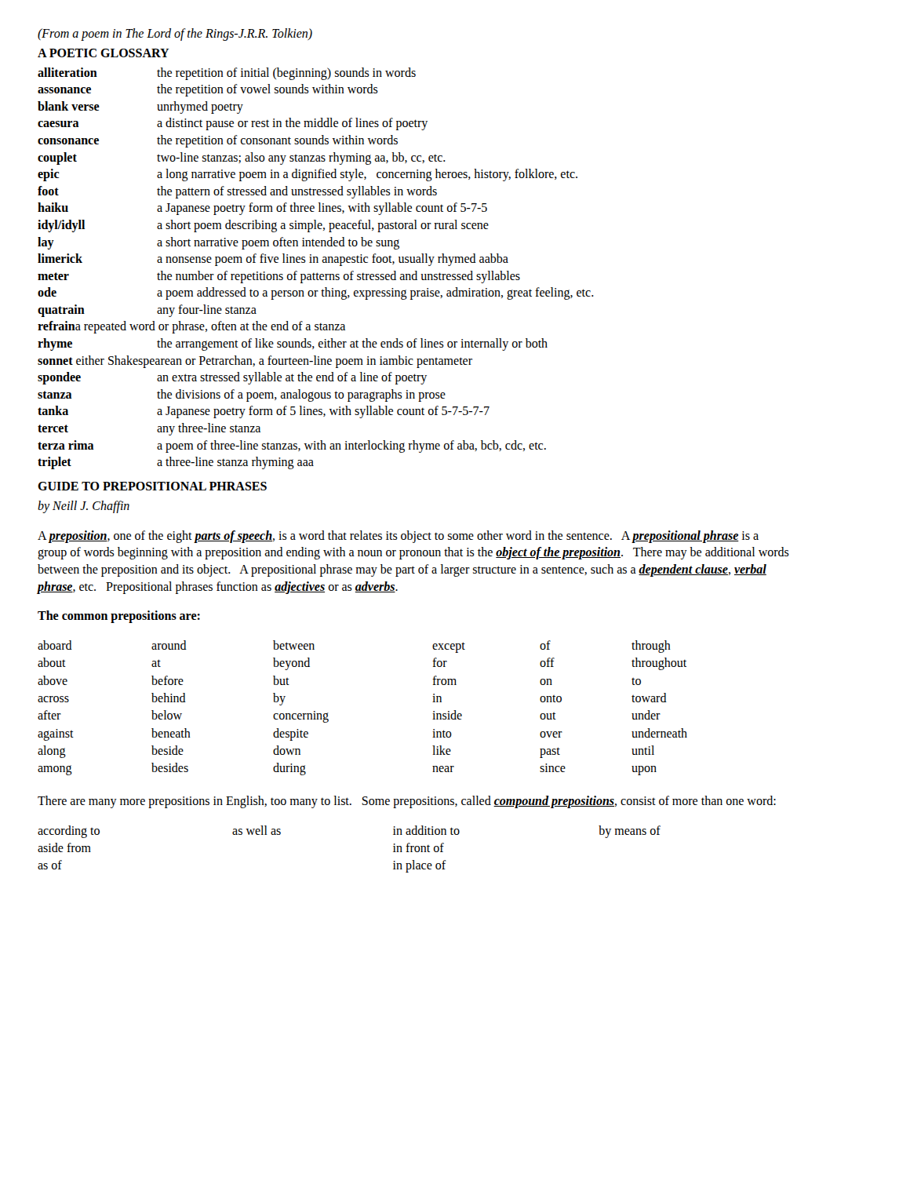(From a poem in The Lord of the Rings-J.R.R. Tolkien)
A Poetic Glossary
alliteration
the repetition of initial (beginning) sounds in words
assonance
the repetition of vowel sounds within words
blank verse
unrhymed poetry
caesura
a distinct pause or rest in the middle of lines of poetry
consonance
the repetition of consonant sounds within words
couplet
two-line stanzas; also any stanzas rhyming aa, bb, cc, etc.
epic
a long narrative poem in a dignified style, concerning heroes, history, folklore, etc.
foot
the pattern of stressed and unstressed syllables in words
haiku
a Japanese poetry form of three lines, with syllable count of 5-7-5
idyl/idyll
a short poem describing a simple, peaceful, pastoral or rural scene
lay
a short narrative poem often intended to be sung
limerick
a nonsense poem of five lines in anapestic foot, usually rhymed aabba
meter
the number of repetitions of patterns of stressed and unstressed syllables
ode
a poem addressed to a person or thing, expressing praise, admiration, great feeling, etc.
quatrain
any four-line stanza
refraina repeated word or phrase, often at the end of a stanza
rhyme
the arrangement of like sounds, either at the ends of lines or internally or both
sonnet either Shakespearean or Petrarchan, a fourteen-line poem in iambic pentameter
spondee
an extra stressed syllable at the end of a line of poetry
stanza
the divisions of a poem, analogous to paragraphs in prose
tanka
a Japanese poetry form of 5 lines, with syllable count of 5-7-5-7-7
tercet
any three-line stanza
terza rima
a poem of three-line stanzas, with an interlocking rhyme of aba, bcb, cdc, etc.
triplet
a three-line stanza rhyming aaa
Guide to Prepositional Phrases
by Neill J. Chaffin
A preposition, one of the eight parts of speech, is a word that relates its object to some other word in the sentence. A prepositional phrase is a group of words beginning with a preposition and ending with a noun or pronoun that is the object of the preposition. There may be additional words between the preposition and its object. A prepositional phrase may be part of a larger structure in a sentence, such as a dependent clause, verbal phrase, etc. Prepositional phrases function as adjectives or as adverbs.
The common prepositions are:
| aboard | around | between | except | of | through |
| about | at | beyond | for | off | throughout |
| above | before | but | from | on | to |
| across | behind | by | in | onto | toward |
| after | below | concerning | inside | out | under |
| against | beneath | despite | into | over | underneath |
| along | beside | down | like | past | until |
| among | besides | during | near | since | upon |
There are many more prepositions in English, too many to list. Some prepositions, called compound prepositions, consist of more than one word:
| according to | as well as | in addition to | by means of |
| aside from | | in front of | |
| as of | | in place of | |